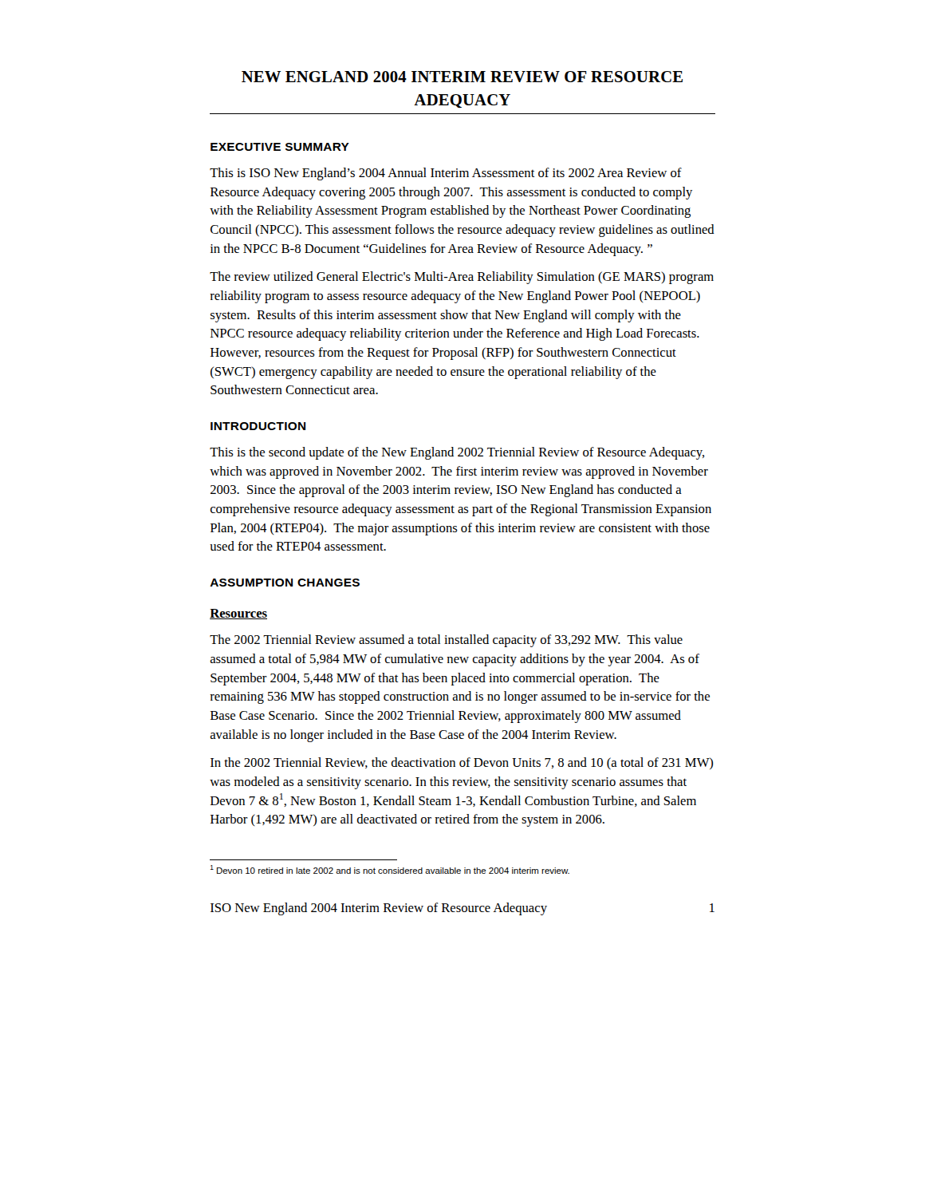NEW ENGLAND 2004 INTERIM REVIEW OF RESOURCE ADEQUACY
EXECUTIVE SUMMARY
This is ISO New England’s 2004 Annual Interim Assessment of its 2002 Area Review of Resource Adequacy covering 2005 through 2007. This assessment is conducted to comply with the Reliability Assessment Program established by the Northeast Power Coordinating Council (NPCC). This assessment follows the resource adequacy review guidelines as outlined in the NPCC B-8 Document “Guidelines for Area Review of Resource Adequacy. ”
The review utilized General Electric's Multi-Area Reliability Simulation (GE MARS) program reliability program to assess resource adequacy of the New England Power Pool (NEPOOL) system. Results of this interim assessment show that New England will comply with the NPCC resource adequacy reliability criterion under the Reference and High Load Forecasts. However, resources from the Request for Proposal (RFP) for Southwestern Connecticut (SWCT) emergency capability are needed to ensure the operational reliability of the Southwestern Connecticut area.
INTRODUCTION
This is the second update of the New England 2002 Triennial Review of Resource Adequacy, which was approved in November 2002. The first interim review was approved in November 2003. Since the approval of the 2003 interim review, ISO New England has conducted a comprehensive resource adequacy assessment as part of the Regional Transmission Expansion Plan, 2004 (RTEP04). The major assumptions of this interim review are consistent with those used for the RTEP04 assessment.
ASSUMPTION CHANGES
Resources
The 2002 Triennial Review assumed a total installed capacity of 33,292 MW. This value assumed a total of 5,984 MW of cumulative new capacity additions by the year 2004. As of September 2004, 5,448 MW of that has been placed into commercial operation. The remaining 536 MW has stopped construction and is no longer assumed to be in-service for the Base Case Scenario. Since the 2002 Triennial Review, approximately 800 MW assumed available is no longer included in the Base Case of the 2004 Interim Review.
In the 2002 Triennial Review, the deactivation of Devon Units 7, 8 and 10 (a total of 231 MW) was modeled as a sensitivity scenario. In this review, the sensitivity scenario assumes that Devon 7 & 81, New Boston 1, Kendall Steam 1-3, Kendall Combustion Turbine, and Salem Harbor (1,492 MW) are all deactivated or retired from the system in 2006.
1 Devon 10 retired in late 2002 and is not considered available in the 2004 interim review.
ISO New England 2004 Interim Review of Resource Adequacy 1